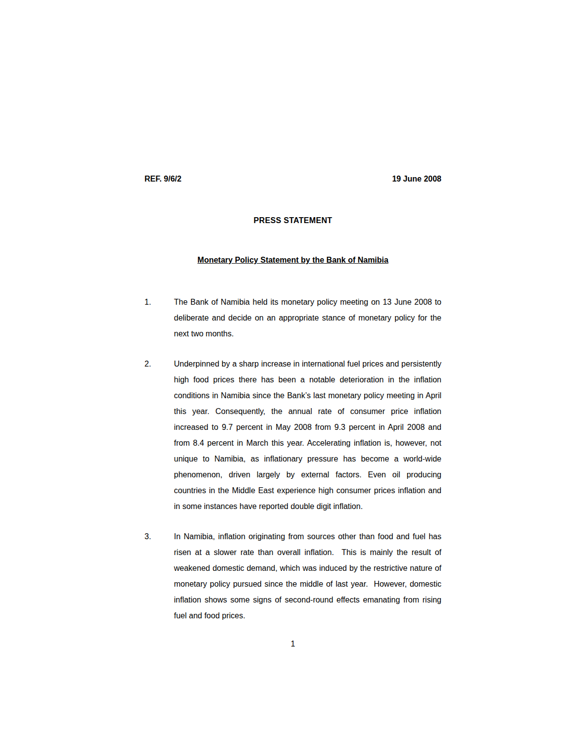REF. 9/6/2 19 June 2008
PRESS STATEMENT
Monetary Policy Statement by the Bank of Namibia
The Bank of Namibia held its monetary policy meeting on 13 June 2008 to deliberate and decide on an appropriate stance of monetary policy for the next two months.
Underpinned by a sharp increase in international fuel prices and persistently high food prices there has been a notable deterioration in the inflation conditions in Namibia since the Bank’s last monetary policy meeting in April this year. Consequently, the annual rate of consumer price inflation increased to 9.7 percent in May 2008 from 9.3 percent in April 2008 and from 8.4 percent in March this year. Accelerating inflation is, however, not unique to Namibia, as inflationary pressure has become a world-wide phenomenon, driven largely by external factors. Even oil producing countries in the Middle East experience high consumer prices inflation and in some instances have reported double digit inflation.
In Namibia, inflation originating from sources other than food and fuel has risen at a slower rate than overall inflation. This is mainly the result of weakened domestic demand, which was induced by the restrictive nature of monetary policy pursued since the middle of last year. However, domestic inflation shows some signs of second-round effects emanating from rising fuel and food prices.
1